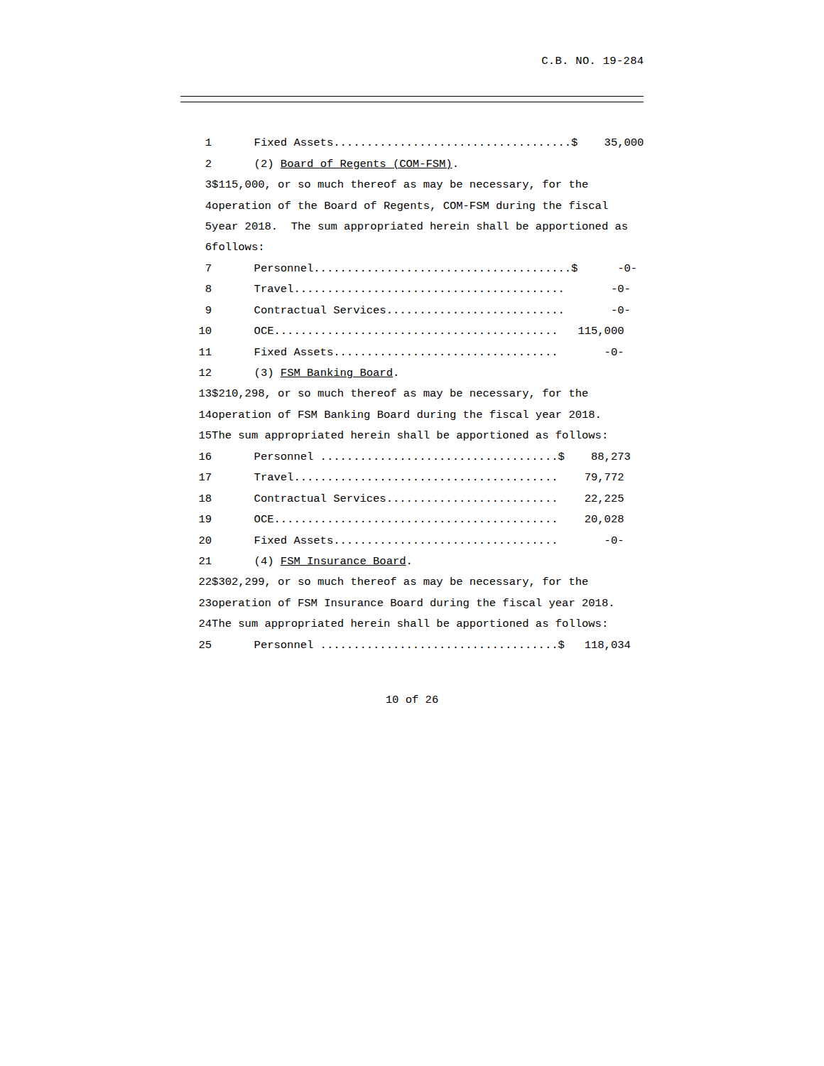C.B. NO. 19-284
| 1 | Fixed Assets....................................$ 35,000 |
| 2 | (2) Board of Regents (COM-FSM) . |
| 3 | $115,000, or so much thereof as may be necessary, for the |
| 4 | operation of the Board of Regents, COM-FSM during the fiscal |
| 5 | year 2018. The sum appropriated herein shall be apportioned as |
| 6 | follows: |
| 7 | Personnel.......................................$ -0- |
| 8 | Travel......................................... -0- |
| 9 | Contractual Services........................... -0- |
| 10 | OCE........................................... 115,000 |
| 11 | Fixed Assets.................................. -0- |
| 12 | (3) FSM Banking Board . |
| 13 | $210,298, or so much thereof as may be necessary, for the |
| 14 | operation of FSM Banking Board during the fiscal year 2018. |
| 15 | The sum appropriated herein shall be apportioned as follows: |
| 16 | Personnel ....................................$ 88,273 |
| 17 | Travel........................................ 79,772 |
| 18 | Contractual Services.......................... 22,225 |
| 19 | OCE........................................... 20,028 |
| 20 | Fixed Assets.................................. -0- |
| 21 | (4) FSM Insurance Board . |
| 22 | $302,299, or so much thereof as may be necessary, for the |
| 23 | operation of FSM Insurance Board during the fiscal year 2018. |
| 24 | The sum appropriated herein shall be apportioned as follows: |
| 25 | Personnel ....................................$ 118,034 |
10 of 26